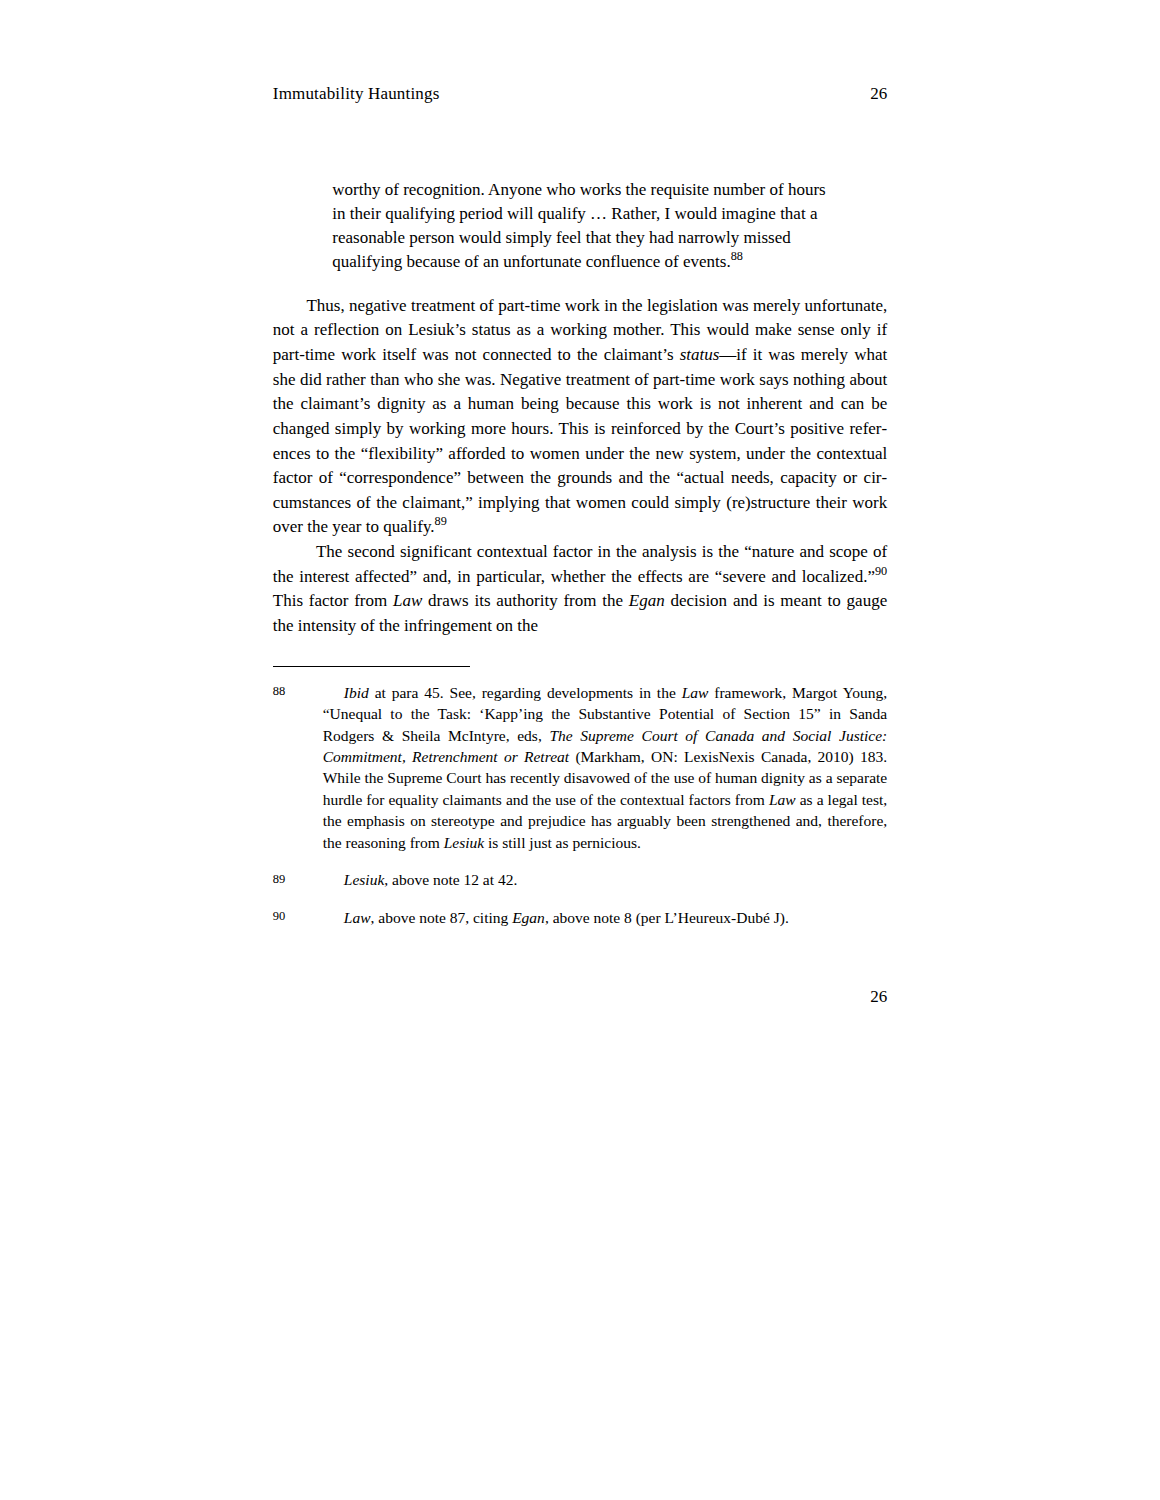Immutability Hauntings 26
worthy of recognition. Anyone who works the requisite number of hours in their qualifying period will qualify … Rather, I would imagine that a reasonable person would simply feel that they had narrowly missed qualifying because of an unfortunate confluence of events.88
Thus, negative treatment of part-time work in the legislation was merely unfortunate, not a reflection on Lesiuk’s status as a working mother. This would make sense only if part-time work itself was not connected to the claimant’s status—if it was merely what she did rather than who she was. Negative treatment of part-time work says nothing about the claimant’s dignity as a human being because this work is not inherent and can be changed simply by working more hours. This is reinforced by the Court’s positive references to the “flexibility” afforded to women under the new system, under the contextual factor of “correspondence” between the grounds and the “actual needs, capacity or circumstances of the claimant,” implying that women could simply (re)structure their work over the year to qualify.89
The second significant contextual factor in the analysis is the “nature and scope of the interest affected” and, in particular, whether the effects are “severe and localized.”90 This factor from Law draws its authority from the Egan decision and is meant to gauge the intensity of the infringement on the
88
Ibid at para 45. See, regarding developments in the Law framework, Margot Young, “Unequal to the Task: ‘Kapp’ing the Substantive Potential of Section 15” in Sanda Rodgers & Sheila McIntyre, eds, The Supreme Court of Canada and Social Justice: Commitment, Retrenchment or Retreat (Markham, ON: LexisNexis Canada, 2010) 183. While the Supreme Court has recently disavowed of the use of human dignity as a separate hurdle for equality claimants and the use of the contextual factors from Law as a legal test, the emphasis on stereotype and prejudice has arguably been strengthened and, therefore, the reasoning from Lesiuk is still just as pernicious.
89
Lesiuk, above note 12 at 42.
90
Law, above note 87, citing Egan, above note 8 (per L’Heureux-Dubé J).
26